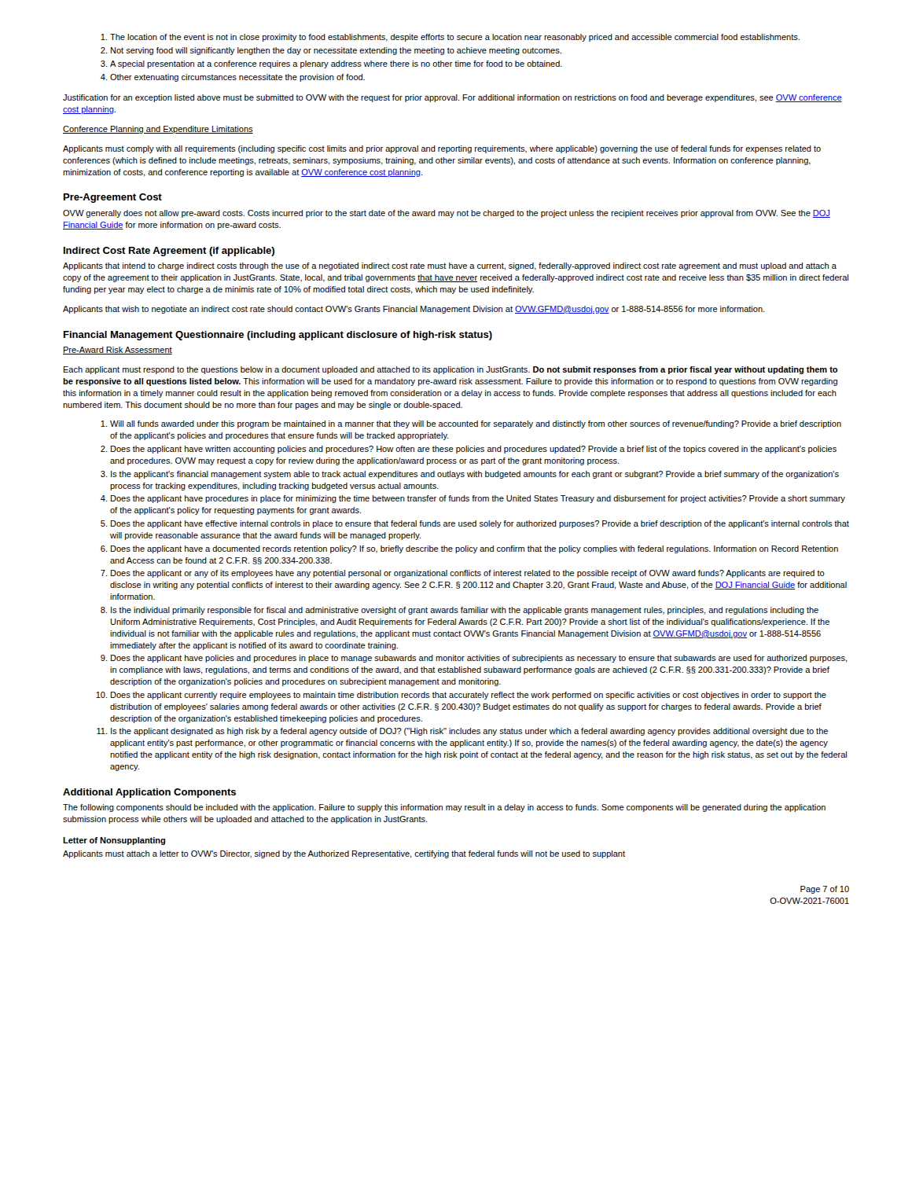The location of the event is not in close proximity to food establishments, despite efforts to secure a location near reasonably priced and accessible commercial food establishments.
Not serving food will significantly lengthen the day or necessitate extending the meeting to achieve meeting outcomes.
A special presentation at a conference requires a plenary address where there is no other time for food to be obtained.
Other extenuating circumstances necessitate the provision of food.
Justification for an exception listed above must be submitted to OVW with the request for prior approval. For additional information on restrictions on food and beverage expenditures, see OVW conference cost planning.
Conference Planning and Expenditure Limitations
Applicants must comply with all requirements (including specific cost limits and prior approval and reporting requirements, where applicable) governing the use of federal funds for expenses related to conferences (which is defined to include meetings, retreats, seminars, symposiums, training, and other similar events), and costs of attendance at such events. Information on conference planning, minimization of costs, and conference reporting is available at OVW conference cost planning.
Pre-Agreement Cost
OVW generally does not allow pre-award costs. Costs incurred prior to the start date of the award may not be charged to the project unless the recipient receives prior approval from OVW. See the DOJ Financial Guide for more information on pre-award costs.
Indirect Cost Rate Agreement (if applicable)
Applicants that intend to charge indirect costs through the use of a negotiated indirect cost rate must have a current, signed, federally-approved indirect cost rate agreement and must upload and attach a copy of the agreement to their application in JustGrants. State, local, and tribal governments that have never received a federally-approved indirect cost rate and receive less than $35 million in direct federal funding per year may elect to charge a de minimis rate of 10% of modified total direct costs, which may be used indefinitely.
Applicants that wish to negotiate an indirect cost rate should contact OVW's Grants Financial Management Division at OVW.GFMD@usdoj.gov or 1-888-514-8556 for more information.
Financial Management Questionnaire (including applicant disclosure of high-risk status)
Pre-Award Risk Assessment
Each applicant must respond to the questions below in a document uploaded and attached to its application in JustGrants. Do not submit responses from a prior fiscal year without updating them to be responsive to all questions listed below. This information will be used for a mandatory pre-award risk assessment. Failure to provide this information or to respond to questions from OVW regarding this information in a timely manner could result in the application being removed from consideration or a delay in access to funds. Provide complete responses that address all questions included for each numbered item. This document should be no more than four pages and may be single or double-spaced.
Will all funds awarded under this program be maintained in a manner that they will be accounted for separately and distinctly from other sources of revenue/funding? Provide a brief description of the applicant's policies and procedures that ensure funds will be tracked appropriately.
Does the applicant have written accounting policies and procedures? How often are these policies and procedures updated? Provide a brief list of the topics covered in the applicant's policies and procedures. OVW may request a copy for review during the application/award process or as part of the grant monitoring process.
Is the applicant's financial management system able to track actual expenditures and outlays with budgeted amounts for each grant or subgrant? Provide a brief summary of the organization's process for tracking expenditures, including tracking budgeted versus actual amounts.
Does the applicant have procedures in place for minimizing the time between transfer of funds from the United States Treasury and disbursement for project activities? Provide a short summary of the applicant's policy for requesting payments for grant awards.
Does the applicant have effective internal controls in place to ensure that federal funds are used solely for authorized purposes? Provide a brief description of the applicant's internal controls that will provide reasonable assurance that the award funds will be managed properly.
Does the applicant have a documented records retention policy? If so, briefly describe the policy and confirm that the policy complies with federal regulations. Information on Record Retention and Access can be found at 2 C.F.R. §§ 200.334-200.338.
Does the applicant or any of its employees have any potential personal or organizational conflicts of interest related to the possible receipt of OVW award funds? Applicants are required to disclose in writing any potential conflicts of interest to their awarding agency. See 2 C.F.R. § 200.112 and Chapter 3.20, Grant Fraud, Waste and Abuse, of the DOJ Financial Guide for additional information.
Is the individual primarily responsible for fiscal and administrative oversight of grant awards familiar with the applicable grants management rules, principles, and regulations including the Uniform Administrative Requirements, Cost Principles, and Audit Requirements for Federal Awards (2 C.F.R. Part 200)? Provide a short list of the individual's qualifications/experience. If the individual is not familiar with the applicable rules and regulations, the applicant must contact OVW's Grants Financial Management Division at OVW.GFMD@usdoj.gov or 1-888-514-8556 immediately after the applicant is notified of its award to coordinate training.
Does the applicant have policies and procedures in place to manage subawards and monitor activities of subrecipients as necessary to ensure that subawards are used for authorized purposes, in compliance with laws, regulations, and terms and conditions of the award, and that established subaward performance goals are achieved (2 C.F.R. §§ 200.331-200.333)? Provide a brief description of the organization's policies and procedures on subrecipient management and monitoring.
Does the applicant currently require employees to maintain time distribution records that accurately reflect the work performed on specific activities or cost objectives in order to support the distribution of employees' salaries among federal awards or other activities (2 C.F.R. § 200.430)? Budget estimates do not qualify as support for charges to federal awards. Provide a brief description of the organization's established timekeeping policies and procedures.
Is the applicant designated as high risk by a federal agency outside of DOJ? ("High risk" includes any status under which a federal awarding agency provides additional oversight due to the applicant entity's past performance, or other programmatic or financial concerns with the applicant entity.) If so, provide the names(s) of the federal awarding agency, the date(s) the agency notified the applicant entity of the high risk designation, contact information for the high risk point of contact at the federal agency, and the reason for the high risk status, as set out by the federal agency.
Additional Application Components
The following components should be included with the application. Failure to supply this information may result in a delay in access to funds. Some components will be generated during the application submission process while others will be uploaded and attached to the application in JustGrants.
Letter of Nonsupplanting
Applicants must attach a letter to OVW's Director, signed by the Authorized Representative, certifying that federal funds will not be used to supplant
Page 7 of 10
O-OVW-2021-76001